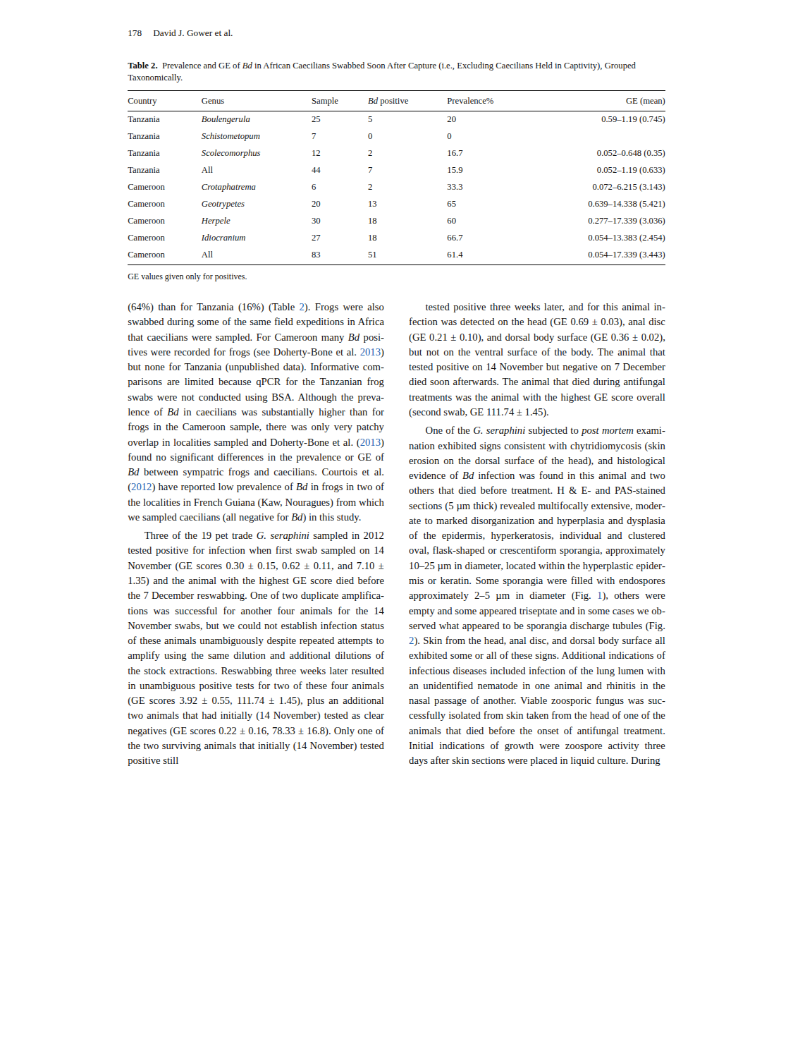178 David J. Gower et al.
Table 2. Prevalence and GE of Bd in African Caecilians Swabbed Soon After Capture (i.e., Excluding Caecilians Held in Captivity), Grouped Taxonomically.
| Country | Genus | Sample | Bd positive | Prevalence% | GE (mean) |
| --- | --- | --- | --- | --- | --- |
| Tanzania | Boulengerula | 25 | 5 | 20 | 0.59–1.19 (0.745) |
| Tanzania | Schistometopum | 7 | 0 | 0 | |
| Tanzania | Scolecomorphus | 12 | 2 | 16.7 | 0.052–0.648 (0.35) |
| Tanzania | All | 44 | 7 | 15.9 | 0.052–1.19 (0.633) |
| Cameroon | Crotaphatrema | 6 | 2 | 33.3 | 0.072–6.215 (3.143) |
| Cameroon | Geotrypetes | 20 | 13 | 65 | 0.639–14.338 (5.421) |
| Cameroon | Herpele | 30 | 18 | 60 | 0.277–17.339 (3.036) |
| Cameroon | Idiocranium | 27 | 18 | 66.7 | 0.054–13.383 (2.454) |
| Cameroon | All | 83 | 51 | 61.4 | 0.054–17.339 (3.443) |
GE values given only for positives.
(64%) than for Tanzania (16%) (Table 2). Frogs were also swabbed during some of the same field expeditions in Africa that caecilians were sampled. For Cameroon many Bd positives were recorded for frogs (see Doherty-Bone et al. 2013) but none for Tanzania (unpublished data). Informative comparisons are limited because qPCR for the Tanzanian frog swabs were not conducted using BSA. Although the prevalence of Bd in caecilians was substantially higher than for frogs in the Cameroon sample, there was only very patchy overlap in localities sampled and Doherty-Bone et al. (2013) found no significant differences in the prevalence or GE of Bd between sympatric frogs and caecilians. Courtois et al. (2012) have reported low prevalence of Bd in frogs in two of the localities in French Guiana (Kaw, Nouragues) from which we sampled caecilians (all negative for Bd) in this study.
Three of the 19 pet trade G. seraphini sampled in 2012 tested positive for infection when first swab sampled on 14 November (GE scores 0.30 ± 0.15, 0.62 ± 0.11, and 7.10 ± 1.35) and the animal with the highest GE score died before the 7 December reswabbing. One of two duplicate amplifications was successful for another four animals for the 14 November swabs, but we could not establish infection status of these animals unambiguously despite repeated attempts to amplify using the same dilution and additional dilutions of the stock extractions. Reswabbing three weeks later resulted in unambiguous positive tests for two of these four animals (GE scores 3.92 ± 0.55, 111.74 ± 1.45), plus an additional two animals that had initially (14 November) tested as clear negatives (GE scores 0.22 ± 0.16, 78.33 ± 16.8). Only one of the two surviving animals that initially (14 November) tested positive still
tested positive three weeks later, and for this animal infection was detected on the head (GE 0.69 ± 0.03), anal disc (GE 0.21 ± 0.10), and dorsal body surface (GE 0.36 ± 0.02), but not on the ventral surface of the body. The animal that tested positive on 14 November but negative on 7 December died soon afterwards. The animal that died during antifungal treatments was the animal with the highest GE score overall (second swab, GE 111.74 ± 1.45).
One of the G. seraphini subjected to post mortem examination exhibited signs consistent with chytridiomycosis (skin erosion on the dorsal surface of the head), and histological evidence of Bd infection was found in this animal and two others that died before treatment. H & E- and PAS-stained sections (5 µm thick) revealed multifocally extensive, moderate to marked disorganization and hyperplasia and dysplasia of the epidermis, hyperkeratosis, individual and clustered oval, flask-shaped or crescentiform sporangia, approximately 10–25 µm in diameter, located within the hyperplastic epidermis or keratin. Some sporangia were filled with endospores approximately 2–5 µm in diameter (Fig. 1), others were empty and some appeared triseptate and in some cases we observed what appeared to be sporangia discharge tubules (Fig. 2). Skin from the head, anal disc, and dorsal body surface all exhibited some or all of these signs. Additional indications of infectious diseases included infection of the lung lumen with an unidentified nematode in one animal and rhinitis in the nasal passage of another. Viable zoosporic fungus was successfully isolated from skin taken from the head of one of the animals that died before the onset of antifungal treatment. Initial indications of growth were zoospore activity three days after skin sections were placed in liquid culture. During